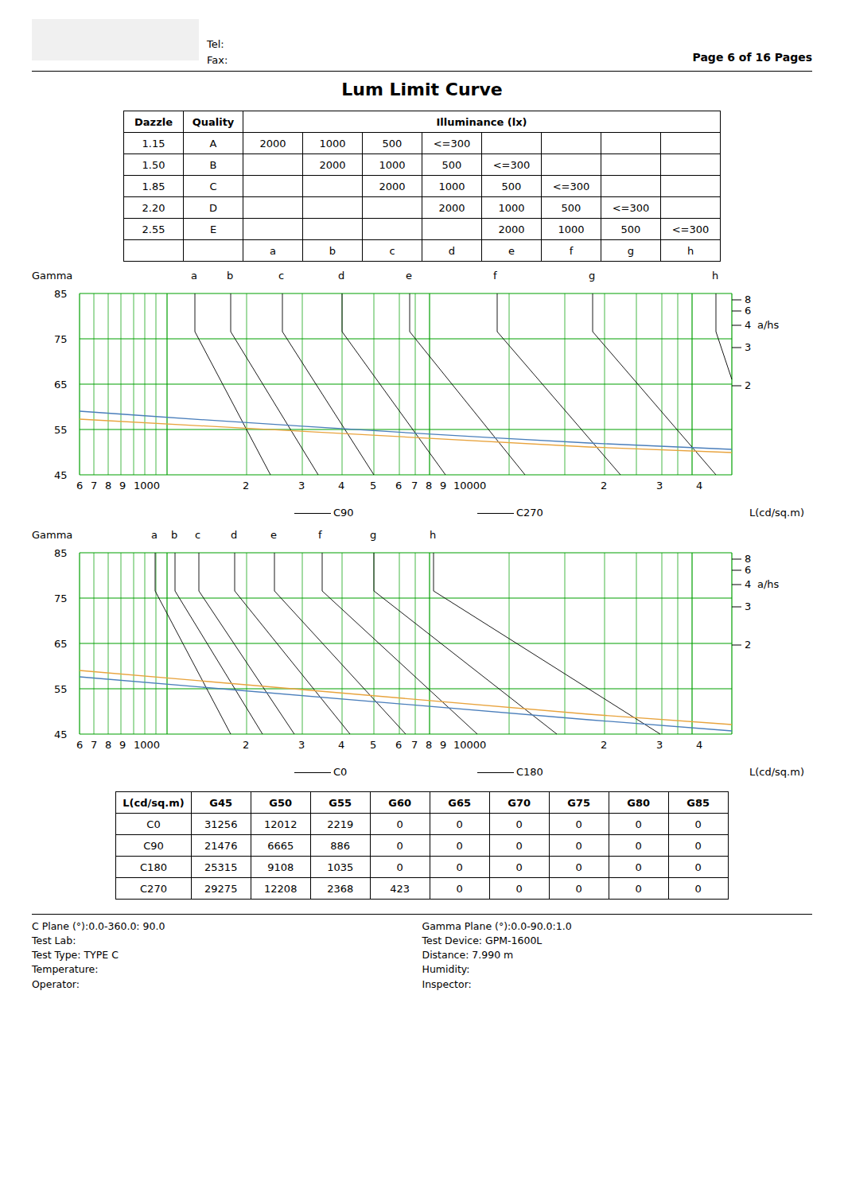Tel:
Fax:
Page 6 of 16 Pages
Lum Limit Curve
| Dazzle | Quality | Illuminance (lx) |
| --- | --- | --- |
| 1.15 | A | 2000 | 1000 | 500 | <=300 | | | | |
| 1.50 | B | | 2000 | 1000 | 500 | <=300 | | | |
| 1.85 | C | | | 2000 | 1000 | 500 | <=300 | | |
| 2.20 | D | | | | 2000 | 1000 | 500 | <=300 | |
| 2.55 | E | | | | | 2000 | 1000 | 500 | <=300 |
| | | a | b | c | d | e | f | g | h |
Gamma a b c d e f g h
8 6 4 a/hs 3 2 85 75 65 55 45 6 7 8 9 1000 2 3 4 5 6 7 8 9 10000 2 3 4
C90 C270 L(cd/sq.m)
Gamma a b c d e f g h
8 6 4 a/hs 3 2 85 75 65 55 45 6 7 8 9 1000 2 3 4 5 6 7 8 9 10000 2 3 4
C0 C180 L(cd/sq.m)
| L(cd/sq.m) | G45 | G50 | G55 | G60 | G65 | G70 | G75 | G80 | G85 |
| --- | --- | --- | --- | --- | --- | --- | --- | --- | --- |
| C0 | 31256 | 12012 | 2219 | 0 | 0 | 0 | 0 | 0 | 0 |
| C90 | 21476 | 6665 | 886 | 0 | 0 | 0 | 0 | 0 | 0 |
| C180 | 25315 | 9108 | 1035 | 0 | 0 | 0 | 0 | 0 | 0 |
| C270 | 29275 | 12208 | 2368 | 423 | 0 | 0 | 0 | 0 | 0 |
C Plane (°):0.0-360.0: 90.0
Test Lab:
Test Type: TYPE C
Temperature:
Operator:
Gamma Plane (°):0.0-90.0:1.0
Test Device: GPM-1600L
Distance: 7.990 m
Humidity:
Inspector: